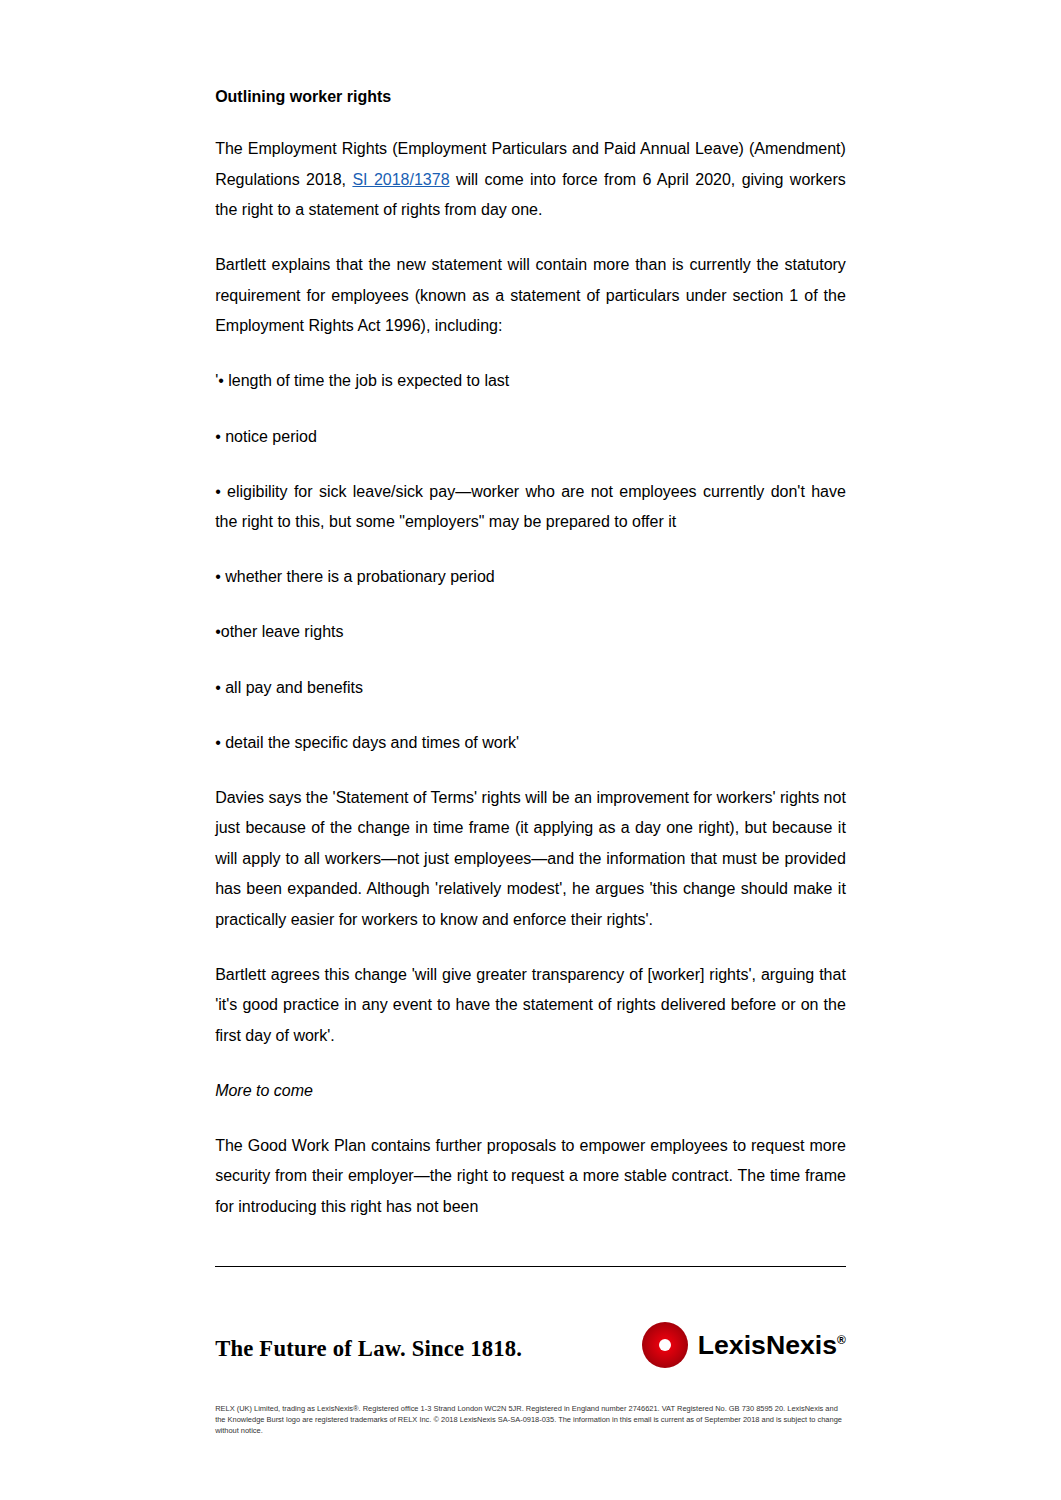Outlining worker rights
The Employment Rights (Employment Particulars and Paid Annual Leave) (Amendment) Regulations 2018, SI 2018/1378 will come into force from 6 April 2020, giving workers the right to a statement of rights from day one.
Bartlett explains that the new statement will contain more than is currently the statutory requirement for employees (known as a statement of particulars under section 1 of the Employment Rights Act 1996), including:
'• length of time the job is expected to last
• notice period
• eligibility for sick leave/sick pay—worker who are not employees currently don't have the right to this, but some "employers" may be prepared to offer it
• whether there is a probationary period
•other leave rights
• all pay and benefits
• detail the specific days and times of work'
Davies says the 'Statement of Terms' rights will be an improvement for workers' rights not just because of the change in time frame (it applying as a day one right), but because it will apply to all workers—not just employees—and the information that must be provided has been expanded. Although 'relatively modest', he argues 'this change should make it practically easier for workers to know and enforce their rights'.
Bartlett agrees this change 'will give greater transparency of [worker] rights', arguing that 'it's good practice in any event to have the statement of rights delivered before or on the first day of work'.
More to come
The Good Work Plan contains further proposals to empower employees to request more security from their employer—the right to request a more stable contract. The time frame for introducing this right has not been
The Future of Law. Since 1818.
LexisNexis®
RELX (UK) Limited, trading as LexisNexis®. Registered office 1-3 Strand London WC2N 5JR. Registered in England number 2746621. VAT Registered No. GB 730 8595 20. LexisNexis and the Knowledge Burst logo are registered trademarks of RELX Inc. © 2018 LexisNexis SA-SA-0918-035. The information in this email is current as of September 2018 and is subject to change without notice.